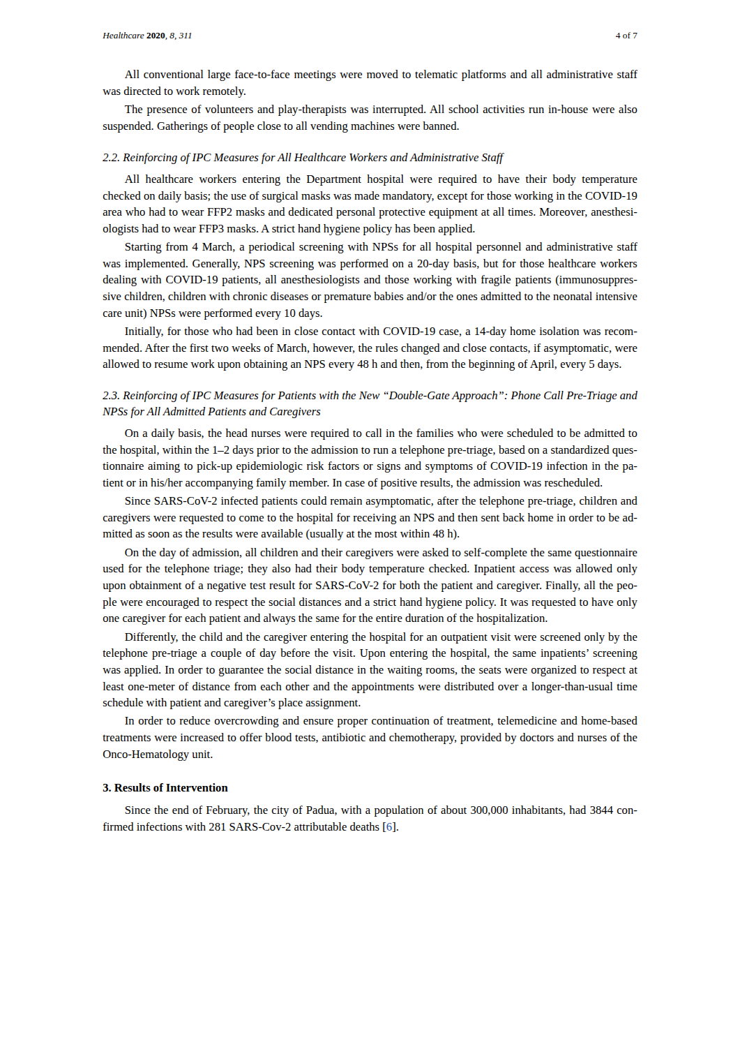Healthcare 2020, 8, 311 4 of 7
All conventional large face-to-face meetings were moved to telematic platforms and all administrative staff was directed to work remotely.
The presence of volunteers and play-therapists was interrupted. All school activities run in-house were also suspended. Gatherings of people close to all vending machines were banned.
2.2. Reinforcing of IPC Measures for All Healthcare Workers and Administrative Staff
All healthcare workers entering the Department hospital were required to have their body temperature checked on daily basis; the use of surgical masks was made mandatory, except for those working in the COVID-19 area who had to wear FFP2 masks and dedicated personal protective equipment at all times. Moreover, anesthesiologists had to wear FFP3 masks. A strict hand hygiene policy has been applied.
Starting from 4 March, a periodical screening with NPSs for all hospital personnel and administrative staff was implemented. Generally, NPS screening was performed on a 20-day basis, but for those healthcare workers dealing with COVID-19 patients, all anesthesiologists and those working with fragile patients (immunosuppressive children, children with chronic diseases or premature babies and/or the ones admitted to the neonatal intensive care unit) NPSs were performed every 10 days.
Initially, for those who had been in close contact with COVID-19 case, a 14-day home isolation was recommended. After the first two weeks of March, however, the rules changed and close contacts, if asymptomatic, were allowed to resume work upon obtaining an NPS every 48 h and then, from the beginning of April, every 5 days.
2.3. Reinforcing of IPC Measures for Patients with the New “Double-Gate Approach”: Phone Call Pre-Triage and NPSs for All Admitted Patients and Caregivers
On a daily basis, the head nurses were required to call in the families who were scheduled to be admitted to the hospital, within the 1–2 days prior to the admission to run a telephone pre-triage, based on a standardized questionnaire aiming to pick-up epidemiologic risk factors or signs and symptoms of COVID-19 infection in the patient or in his/her accompanying family member. In case of positive results, the admission was rescheduled.
Since SARS-CoV-2 infected patients could remain asymptomatic, after the telephone pre-triage, children and caregivers were requested to come to the hospital for receiving an NPS and then sent back home in order to be admitted as soon as the results were available (usually at the most within 48 h).
On the day of admission, all children and their caregivers were asked to self-complete the same questionnaire used for the telephone triage; they also had their body temperature checked. Inpatient access was allowed only upon obtainment of a negative test result for SARS-CoV-2 for both the patient and caregiver. Finally, all the people were encouraged to respect the social distances and a strict hand hygiene policy. It was requested to have only one caregiver for each patient and always the same for the entire duration of the hospitalization.
Differently, the child and the caregiver entering the hospital for an outpatient visit were screened only by the telephone pre-triage a couple of day before the visit. Upon entering the hospital, the same inpatients’ screening was applied. In order to guarantee the social distance in the waiting rooms, the seats were organized to respect at least one-meter of distance from each other and the appointments were distributed over a longer-than-usual time schedule with patient and caregiver’s place assignment.
In order to reduce overcrowding and ensure proper continuation of treatment, telemedicine and home-based treatments were increased to offer blood tests, antibiotic and chemotherapy, provided by doctors and nurses of the Onco-Hematology unit.
3. Results of Intervention
Since the end of February, the city of Padua, with a population of about 300,000 inhabitants, had 3844 confirmed infections with 281 SARS-Cov-2 attributable deaths [6].